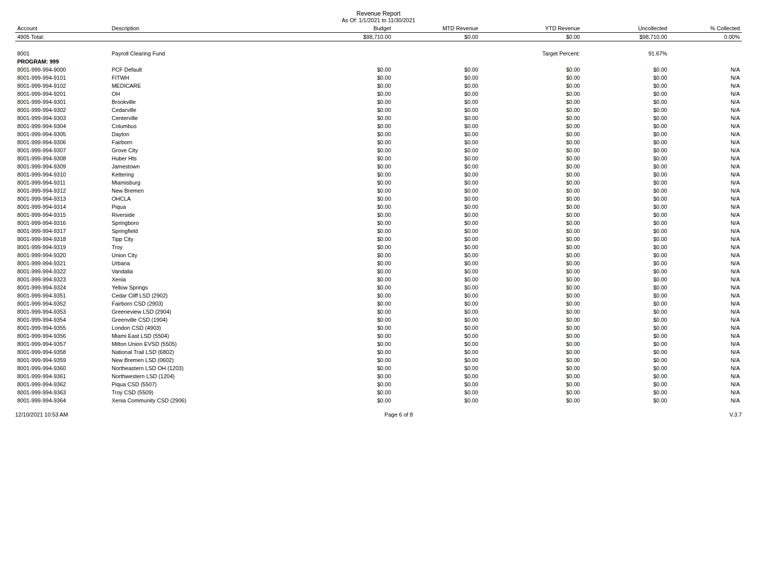Revenue Report
As Of: 1/1/2021 to 11/30/2021
| Account | Description | Budget | MTD Revenue | YTD Revenue | Uncollected | % Collected |
| --- | --- | --- | --- | --- | --- | --- |
| 4905 Total: | | $98,710.00 | $0.00 | $0.00 | $98,710.00 | 0.00% |
| 8001 | Payroll Clearing Fund | | | Target Percent: | 91.67% | |
| PROGRAM: 999 |
| 8001-999-994-9000 | PCF Default | $0.00 | $0.00 | $0.00 | $0.00 | N/A |
| 8001-999-994-9101 | FITWH | $0.00 | $0.00 | $0.00 | $0.00 | N/A |
| 8001-999-994-9102 | MEDICARE | $0.00 | $0.00 | $0.00 | $0.00 | N/A |
| 8001-999-994-9201 | OH | $0.00 | $0.00 | $0.00 | $0.00 | N/A |
| 8001-999-994-9301 | Brookville | $0.00 | $0.00 | $0.00 | $0.00 | N/A |
| 8001-999-994-9302 | Cedarville | $0.00 | $0.00 | $0.00 | $0.00 | N/A |
| 8001-999-994-9303 | Centerville | $0.00 | $0.00 | $0.00 | $0.00 | N/A |
| 8001-999-994-9304 | Columbus | $0.00 | $0.00 | $0.00 | $0.00 | N/A |
| 8001-999-994-9305 | Dayton | $0.00 | $0.00 | $0.00 | $0.00 | N/A |
| 8001-999-994-9306 | Fairborn | $0.00 | $0.00 | $0.00 | $0.00 | N/A |
| 8001-999-994-9307 | Grove City | $0.00 | $0.00 | $0.00 | $0.00 | N/A |
| 8001-999-994-9308 | Huber Hts | $0.00 | $0.00 | $0.00 | $0.00 | N/A |
| 8001-999-994-9309 | Jamestown | $0.00 | $0.00 | $0.00 | $0.00 | N/A |
| 8001-999-994-9310 | Kettering | $0.00 | $0.00 | $0.00 | $0.00 | N/A |
| 8001-999-994-9311 | Miamisburg | $0.00 | $0.00 | $0.00 | $0.00 | N/A |
| 8001-999-994-9312 | New Bremen | $0.00 | $0.00 | $0.00 | $0.00 | N/A |
| 8001-999-994-9313 | OHCLA | $0.00 | $0.00 | $0.00 | $0.00 | N/A |
| 8001-999-994-9314 | Piqua | $0.00 | $0.00 | $0.00 | $0.00 | N/A |
| 8001-999-994-9315 | Riverside | $0.00 | $0.00 | $0.00 | $0.00 | N/A |
| 8001-999-994-9316 | Springboro | $0.00 | $0.00 | $0.00 | $0.00 | N/A |
| 8001-999-994-9317 | Springfield | $0.00 | $0.00 | $0.00 | $0.00 | N/A |
| 8001-999-994-9318 | Tipp City | $0.00 | $0.00 | $0.00 | $0.00 | N/A |
| 8001-999-994-9319 | Troy | $0.00 | $0.00 | $0.00 | $0.00 | N/A |
| 8001-999-994-9320 | Union City | $0.00 | $0.00 | $0.00 | $0.00 | N/A |
| 8001-999-994-9321 | Urbana | $0.00 | $0.00 | $0.00 | $0.00 | N/A |
| 8001-999-994-9322 | Vandalia | $0.00 | $0.00 | $0.00 | $0.00 | N/A |
| 8001-999-994-9323 | Xenia | $0.00 | $0.00 | $0.00 | $0.00 | N/A |
| 8001-999-994-9324 | Yellow Springs | $0.00 | $0.00 | $0.00 | $0.00 | N/A |
| 8001-999-994-9351 | Cedar Cliff LSD (2902) | $0.00 | $0.00 | $0.00 | $0.00 | N/A |
| 8001-999-994-9352 | Fairborn CSD (2903) | $0.00 | $0.00 | $0.00 | $0.00 | N/A |
| 8001-999-994-9353 | Greeneview LSD (2904) | $0.00 | $0.00 | $0.00 | $0.00 | N/A |
| 8001-999-994-9354 | Greenville CSD (1904) | $0.00 | $0.00 | $0.00 | $0.00 | N/A |
| 8001-999-994-9355 | London CSD (4903) | $0.00 | $0.00 | $0.00 | $0.00 | N/A |
| 8001-999-994-9356 | Miami East LSD (5504) | $0.00 | $0.00 | $0.00 | $0.00 | N/A |
| 8001-999-994-9357 | Milton Union EVSD (5505) | $0.00 | $0.00 | $0.00 | $0.00 | N/A |
| 8001-999-994-9358 | National Trail LSD (6802) | $0.00 | $0.00 | $0.00 | $0.00 | N/A |
| 8001-999-994-9359 | New Bremen LSD (0602) | $0.00 | $0.00 | $0.00 | $0.00 | N/A |
| 8001-999-994-9360 | Northeastern LSD OH (1203) | $0.00 | $0.00 | $0.00 | $0.00 | N/A |
| 8001-999-994-9361 | Northwestern LSD (1204) | $0.00 | $0.00 | $0.00 | $0.00 | N/A |
| 8001-999-994-9362 | Piqua CSD (5507) | $0.00 | $0.00 | $0.00 | $0.00 | N/A |
| 8001-999-994-9363 | Troy CSD (5509) | $0.00 | $0.00 | $0.00 | $0.00 | N/A |
| 8001-999-994-9364 | Xenia Community CSD (2906) | $0.00 | $0.00 | $0.00 | $0.00 | N/A |
12/10/2021 10:53 AM
Page 6 of 8
V.3.7